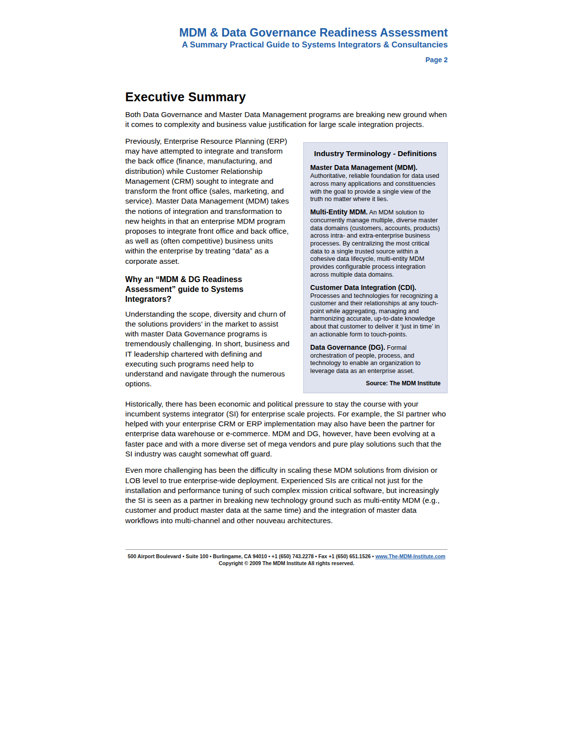MDM & Data Governance Readiness Assessment
A Summary Practical Guide to Systems Integrators & Consultancies
Page 2
Executive Summary
Both Data Governance and Master Data Management programs are breaking new ground when it comes to complexity and business value justification for large scale integration projects.
Industry Terminology - Definitions
Master Data Management (MDM). Authoritative, reliable foundation for data used across many applications and constituencies with the goal to provide a single view of the truth no matter where it lies.
Multi-Entity MDM. An MDM solution to concurrently manage multiple, diverse master data domains (customers, accounts, products) across intra- and extra-enterprise business processes. By centralizing the most critical data to a single trusted source within a cohesive data lifecycle, multi-entity MDM provides configurable process integration across multiple data domains.
Customer Data Integration (CDI). Processes and technologies for recognizing a customer and their relationships at any touch-point while aggregating, managing and harmonizing accurate, up-to-date knowledge about that customer to deliver it ‘just in time’ in an actionable form to touch-points.
Data Governance (DG). Formal orchestration of people, process, and technology to enable an organization to leverage data as an enterprise asset.
Source: The MDM Institute
Previously, Enterprise Resource Planning (ERP) may have attempted to integrate and transform the back office (finance, manufacturing, and distribution) while Customer Relationship Management (CRM) sought to integrate and transform the front office (sales, marketing, and service). Master Data Management (MDM) takes the notions of integration and transformation to new heights in that an enterprise MDM program proposes to integrate front office and back office, as well as (often competitive) business units within the enterprise by treating “data” as a corporate asset.
Why an “MDM & DG Readiness Assessment” guide to Systems Integrators?
Understanding the scope, diversity and churn of the solutions providers’ in the market to assist with master Data Governance programs is tremendously challenging. In short, business and IT leadership chartered with defining and executing such programs need help to understand and navigate through the numerous options.
Historically, there has been economic and political pressure to stay the course with your incumbent systems integrator (SI) for enterprise scale projects. For example, the SI partner who helped with your enterprise CRM or ERP implementation may also have been the partner for enterprise data warehouse or e-commerce. MDM and DG, however, have been evolving at a faster pace and with a more diverse set of mega vendors and pure play solutions such that the SI industry was caught somewhat off guard.
Even more challenging has been the difficulty in scaling these MDM solutions from division or LOB level to true enterprise-wide deployment. Experienced SIs are critical not just for the installation and performance tuning of such complex mission critical software, but increasingly the SI is seen as a partner in breaking new technology ground such as multi-entity MDM (e.g., customer and product master data at the same time) and the integration of master data workflows into multi-channel and other nouveau architectures.
500 Airport Boulevard • Suite 100 • Burlingame, CA 94010 • +1 (650) 743.2278 • Fax +1 (650) 651.1526 • www.The-MDM-Institute.com
Copyright © 2009 The MDM Institute All rights reserved.